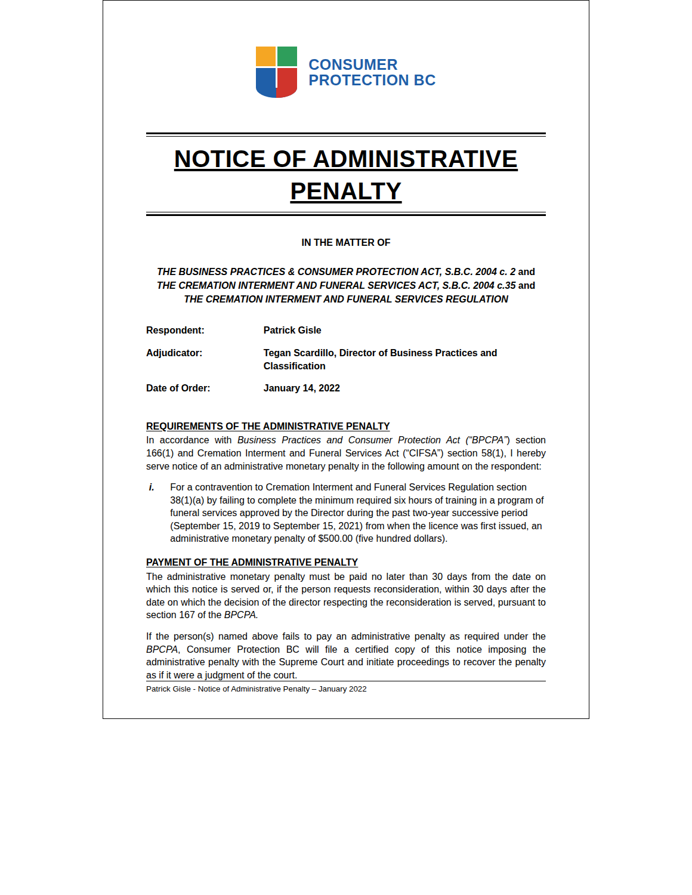| | Consumer Protection BC |
NOTICE OF ADMINISTRATIVE PENALTY
IN THE MATTER OF
THE BUSINESS PRACTICES & CONSUMER PROTECTION ACT, S.B.C. 2004 c. 2 and
THE CREMATION INTERMENT AND FUNERAL SERVICES ACT, S.B.C. 2004 c.35 and
THE CREMATION INTERMENT AND FUNERAL SERVICES REGULATION
| Respondent: | Patrick Gisle |
| Adjudicator: | Tegan Scardillo, Director of Business Practices and Classification |
| Date of Order: | January 14, 2022 |
REQUIREMENTS OF THE ADMINISTRATIVE PENALTY
In accordance with Business Practices and Consumer Protection Act (“BPCPA”) section 166(1) and Cremation Interment and Funeral Services Act (“CIFSA”) section 58(1), I hereby serve notice of an administrative monetary penalty in the following amount on the respondent:
i. For a contravention to Cremation Interment and Funeral Services Regulation section 38(1)(a) by failing to complete the minimum required six hours of training in a program of funeral services approved by the Director during the past two-year successive period (September 15, 2019 to September 15, 2021) from when the licence was first issued, an administrative monetary penalty of $500.00 (five hundred dollars).
PAYMENT OF THE ADMINISTRATIVE PENALTY
The administrative monetary penalty must be paid no later than 30 days from the date on which this notice is served or, if the person requests reconsideration, within 30 days after the date on which the decision of the director respecting the reconsideration is served, pursuant to section 167 of the BPCPA.
If the person(s) named above fails to pay an administrative penalty as required under the BPCPA, Consumer Protection BC will file a certified copy of this notice imposing the administrative penalty with the Supreme Court and initiate proceedings to recover the penalty as if it were a judgment of the court.
Patrick Gisle - Notice of Administrative Penalty – January 2022